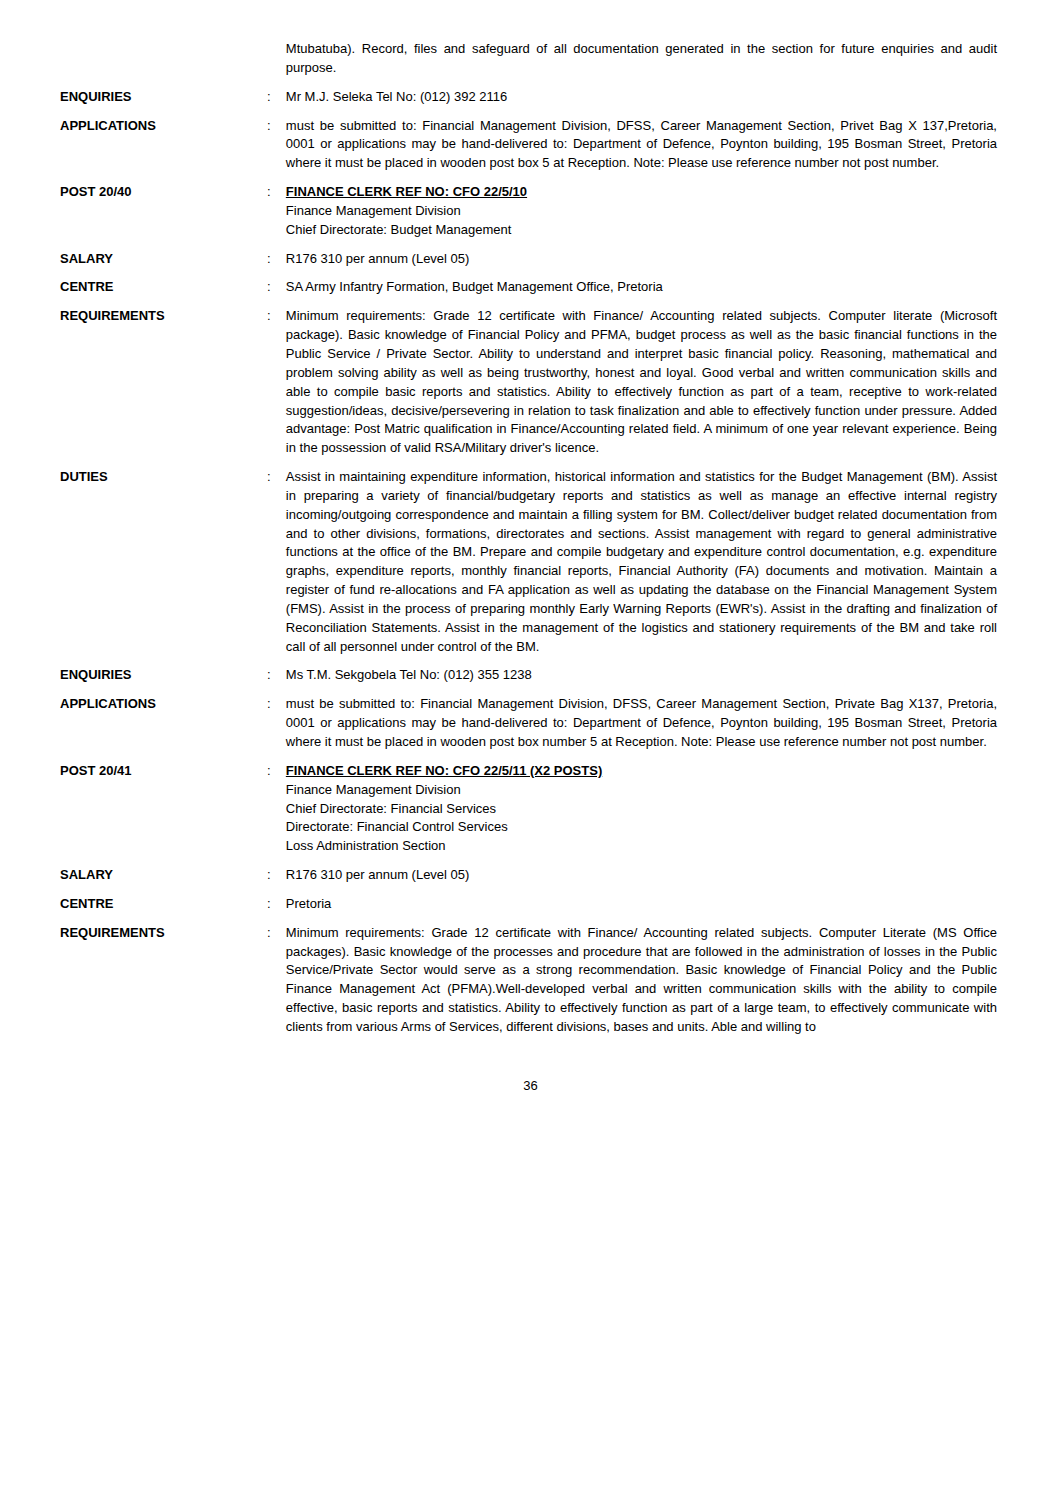| | | Mtubatuba). Record, files and safeguard of all documentation generated in the section for future enquiries and audit purpose. |
| Enquiries | : | Mr M.J. Seleka Tel No: (012) 392 2116 |
| Applications | : | must be submitted to: Financial Management Division, DFSS, Career Management Section, Privet Bag X 137,Pretoria, 0001 or applications may be hand-delivered to: Department of Defence, Poynton building, 195 Bosman Street, Pretoria where it must be placed in wooden post box 5 at Reception. Note: Please use reference number not post number. |
| Post 20/40 | : | FINANCE CLERK REF NO: CFO 22/5/10 Finance Management Division Chief Directorate: Budget Management |
| Salary | : | R176 310 per annum (Level 05) |
| Centre | : | SA Army Infantry Formation, Budget Management Office, Pretoria |
| Requirements | : | Minimum requirements: Grade 12 certificate with Finance/ Accounting related subjects. Computer literate (Microsoft package). Basic knowledge of Financial Policy and PFMA, budget process as well as the basic financial functions in the Public Service / Private Sector. Ability to understand and interpret basic financial policy. Reasoning, mathematical and problem solving ability as well as being trustworthy, honest and loyal. Good verbal and written communication skills and able to compile basic reports and statistics. Ability to effectively function as part of a team, receptive to work-related suggestion/ideas, decisive/persevering in relation to task finalization and able to effectively function under pressure. Added advantage: Post Matric qualification in Finance/Accounting related field. A minimum of one year relevant experience. Being in the possession of valid RSA/Military driver's licence. |
| Duties | : | Assist in maintaining expenditure information, historical information and statistics for the Budget Management (BM). Assist in preparing a variety of financial/budgetary reports and statistics as well as manage an effective internal registry incoming/outgoing correspondence and maintain a filling system for BM. Collect/deliver budget related documentation from and to other divisions, formations, directorates and sections. Assist management with regard to general administrative functions at the office of the BM. Prepare and compile budgetary and expenditure control documentation, e.g. expenditure graphs, expenditure reports, monthly financial reports, Financial Authority (FA) documents and motivation. Maintain a register of fund re-allocations and FA application as well as updating the database on the Financial Management System (FMS). Assist in the process of preparing monthly Early Warning Reports (EWR's). Assist in the drafting and finalization of Reconciliation Statements. Assist in the management of the logistics and stationery requirements of the BM and take roll call of all personnel under control of the BM. |
| Enquiries | : | Ms T.M. Sekgobela Tel No: (012) 355 1238 |
| Applications | : | must be submitted to: Financial Management Division, DFSS, Career Management Section, Private Bag X137, Pretoria, 0001 or applications may be hand-delivered to: Department of Defence, Poynton building, 195 Bosman Street, Pretoria where it must be placed in wooden post box number 5 at Reception. Note: Please use reference number not post number. |
| Post 20/41 | : | FINANCE CLERK REF NO: CFO 22/5/11 (X2 POSTS) Finance Management Division Chief Directorate: Financial Services Directorate: Financial Control Services Loss Administration Section |
| Salary | : | R176 310 per annum (Level 05) |
| Centre | : | Pretoria |
| Requirements | : | Minimum requirements: Grade 12 certificate with Finance/ Accounting related subjects. Computer Literate (MS Office packages). Basic knowledge of the processes and procedure that are followed in the administration of losses in the Public Service/Private Sector would serve as a strong recommendation. Basic knowledge of Financial Policy and the Public Finance Management Act (PFMA).Well-developed verbal and written communication skills with the ability to compile effective, basic reports and statistics. Ability to effectively function as part of a large team, to effectively communicate with clients from various Arms of Services, different divisions, bases and units. Able and willing to |
36